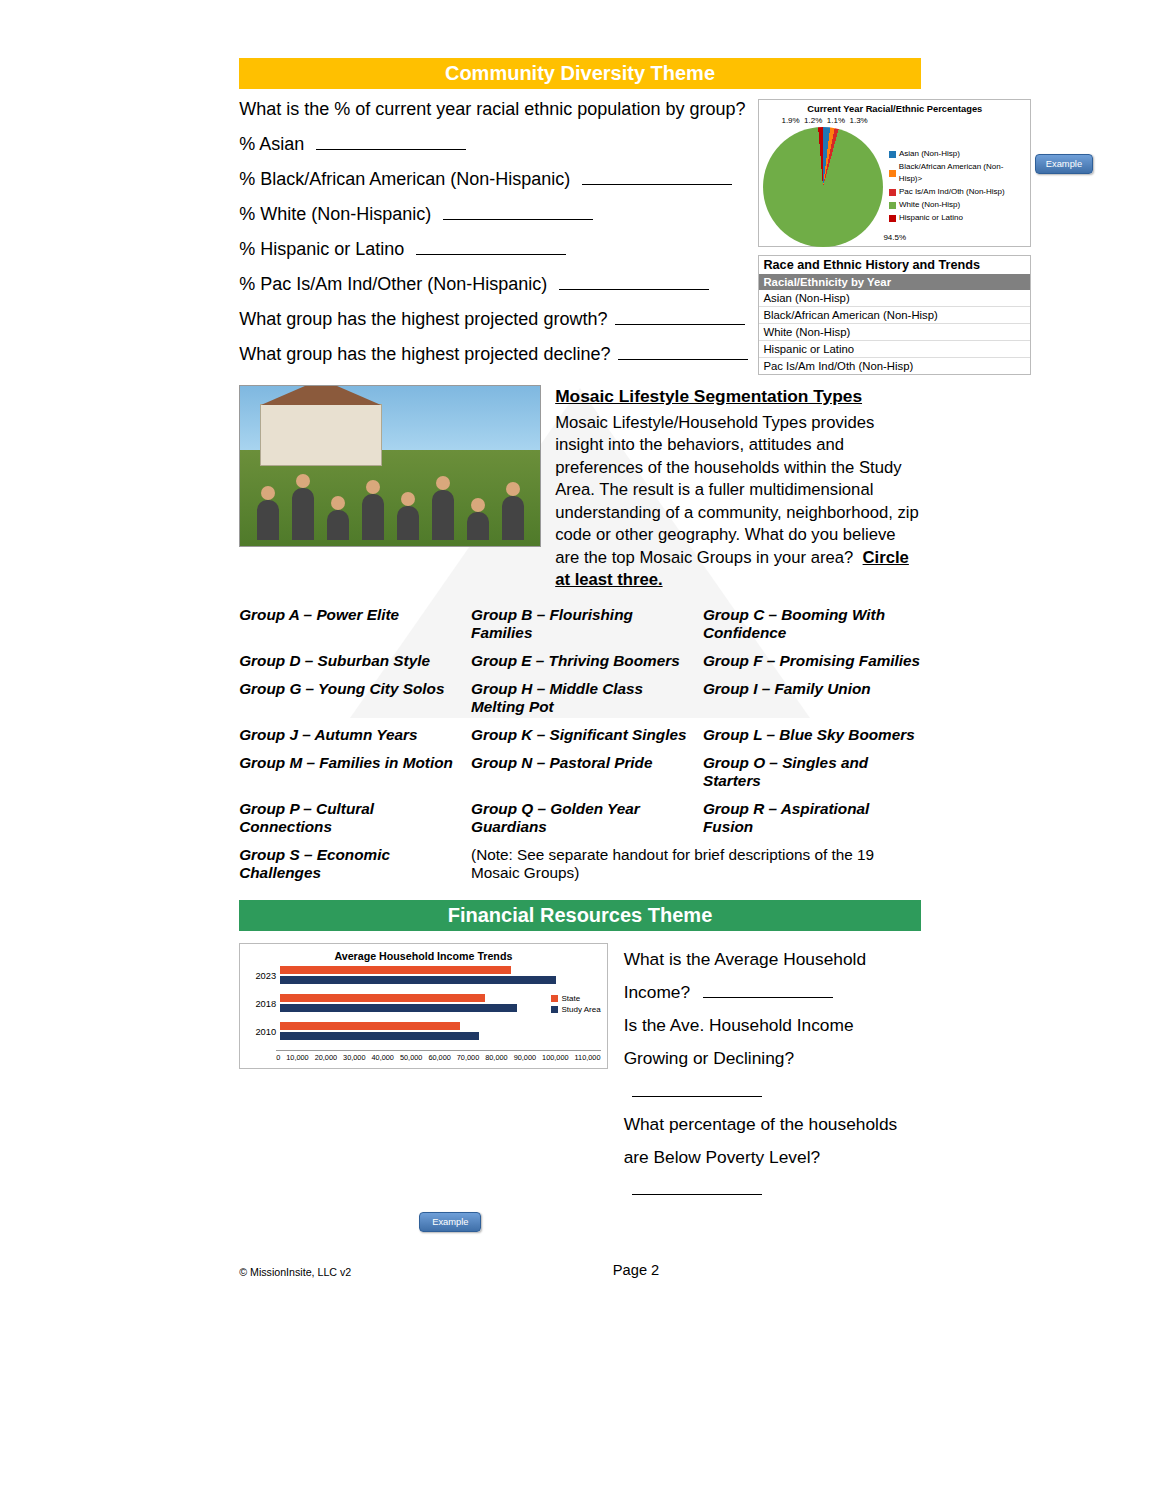Community Diversity Theme
What is the % of current year racial ethnic population by group?
% Asian
% Black/African American (Non-Hispanic)
% White (Non-Hispanic)
% Hispanic or Latino
% Pac Is/Am Ind/Other (Non-Hispanic)
What group has the highest projected growth?
What group has the highest projected decline?
Current Year Racial/Ethnic Percentages
1.9% 1.2% 1.1% 1.3%
Asian (Non-Hisp)
Black/African American (Non-Hisp)>
Pac Is/Am Ind/Oth (Non-Hisp)
White (Non-Hisp)
Hispanic or Latino
94.5%
Example
Race and Ethnic History and Trends
Racial/Ethnicity by Year
Asian (Non-Hisp)
Black/African American (Non-Hisp)
White (Non-Hisp)
Hispanic or Latino
Pac Is/Am Ind/Oth (Non-Hisp)
Mosaic Lifestyle Segmentation Types
Mosaic Lifestyle/Household Types provides insight into the behaviors, attitudes and preferences of the households within the Study Area. The result is a fuller multidimensional understanding of a community, neighborhood, zip code or other geography. What do you believe are the top Mosaic Groups in your area? Circle at least three.
Group A – Power Elite
Group B – Flourishing Families
Group C – Booming With Confidence
Group D – Suburban Style
Group E – Thriving Boomers
Group F – Promising Families
Group G – Young City Solos
Group H – Middle Class Melting Pot
Group I – Family Union
Group J – Autumn Years
Group K – Significant Singles
Group L – Blue Sky Boomers
Group M – Families in Motion
Group N – Pastoral Pride
Group O – Singles and Starters
Group P – Cultural Connections
Group Q – Golden Year Guardians
Group R – Aspirational Fusion
Group S – Economic Challenges
(Note: See separate handout for brief descriptions of the 19 Mosaic Groups)
Financial Resources Theme
Average Household Income Trends
2023
2018
2010
010,00020,00030,00040,00050,00060,00070,00080,00090,000100,000110,000
State
Study Area
What is the Average Household Income?
Is the Ave. Household Income Growing or Declining?
What percentage of the households are Below Poverty Level?
Example
© MissionInsite, LLC v2
Page 2